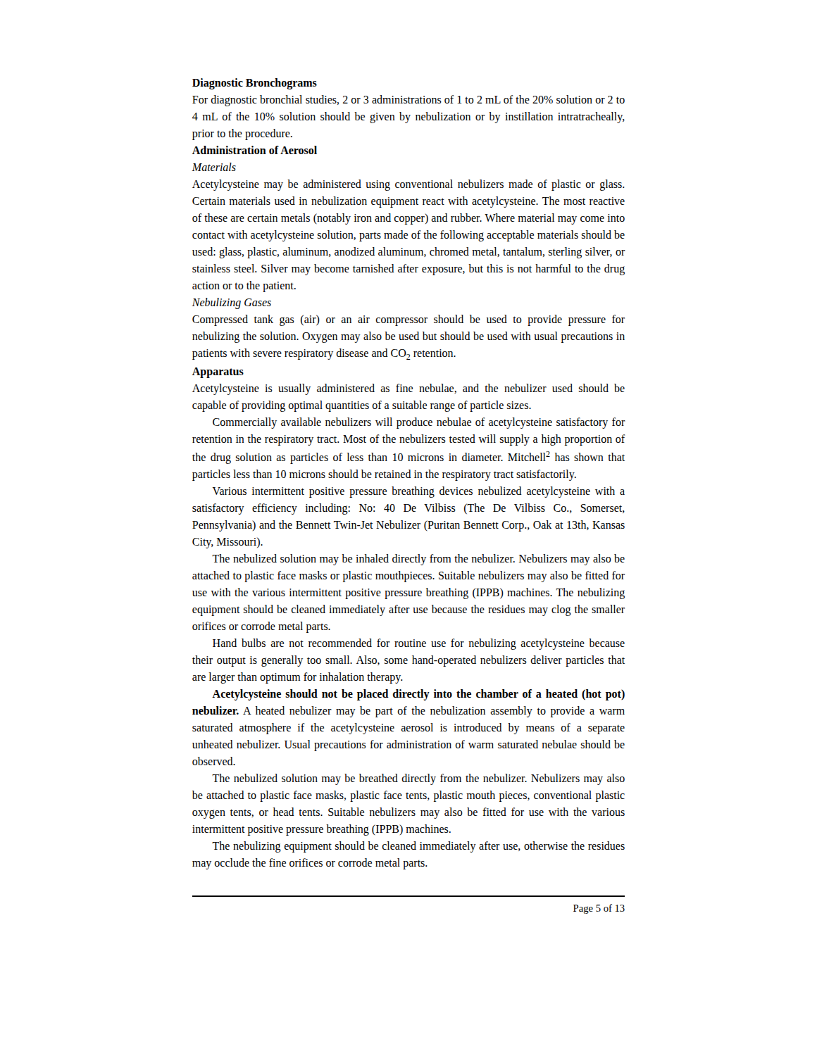Diagnostic Bronchograms
For diagnostic bronchial studies, 2 or 3 administrations of 1 to 2 mL of the 20% solution or 2 to 4 mL of the 10% solution should be given by nebulization or by instillation intratracheally, prior to the procedure.
Administration of Aerosol
Materials
Acetylcysteine may be administered using conventional nebulizers made of plastic or glass. Certain materials used in nebulization equipment react with acetylcysteine. The most reactive of these are certain metals (notably iron and copper) and rubber. Where material may come into contact with acetylcysteine solution, parts made of the following acceptable materials should be used: glass, plastic, aluminum, anodized aluminum, chromed metal, tantalum, sterling silver, or stainless steel. Silver may become tarnished after exposure, but this is not harmful to the drug action or to the patient.
Nebulizing Gases
Compressed tank gas (air) or an air compressor should be used to provide pressure for nebulizing the solution. Oxygen may also be used but should be used with usual precautions in patients with severe respiratory disease and CO2 retention.
Apparatus
Acetylcysteine is usually administered as fine nebulae, and the nebulizer used should be capable of providing optimal quantities of a suitable range of particle sizes.
Commercially available nebulizers will produce nebulae of acetylcysteine satisfactory for retention in the respiratory tract. Most of the nebulizers tested will supply a high proportion of the drug solution as particles of less than 10 microns in diameter. Mitchell2 has shown that particles less than 10 microns should be retained in the respiratory tract satisfactorily.
Various intermittent positive pressure breathing devices nebulized acetylcysteine with a satisfactory efficiency including: No: 40 De Vilbiss (The De Vilbiss Co., Somerset, Pennsylvania) and the Bennett Twin-Jet Nebulizer (Puritan Bennett Corp., Oak at 13th, Kansas City, Missouri).
The nebulized solution may be inhaled directly from the nebulizer. Nebulizers may also be attached to plastic face masks or plastic mouthpieces. Suitable nebulizers may also be fitted for use with the various intermittent positive pressure breathing (IPPB) machines. The nebulizing equipment should be cleaned immediately after use because the residues may clog the smaller orifices or corrode metal parts.
Hand bulbs are not recommended for routine use for nebulizing acetylcysteine because their output is generally too small. Also, some hand-operated nebulizers deliver particles that are larger than optimum for inhalation therapy.
Acetylcysteine should not be placed directly into the chamber of a heated (hot pot) nebulizer. A heated nebulizer may be part of the nebulization assembly to provide a warm saturated atmosphere if the acetylcysteine aerosol is introduced by means of a separate unheated nebulizer. Usual precautions for administration of warm saturated nebulae should be observed.
The nebulized solution may be breathed directly from the nebulizer. Nebulizers may also be attached to plastic face masks, plastic face tents, plastic mouth pieces, conventional plastic oxygen tents, or head tents. Suitable nebulizers may also be fitted for use with the various intermittent positive pressure breathing (IPPB) machines.
The nebulizing equipment should be cleaned immediately after use, otherwise the residues may occlude the fine orifices or corrode metal parts.
Page 5 of 13